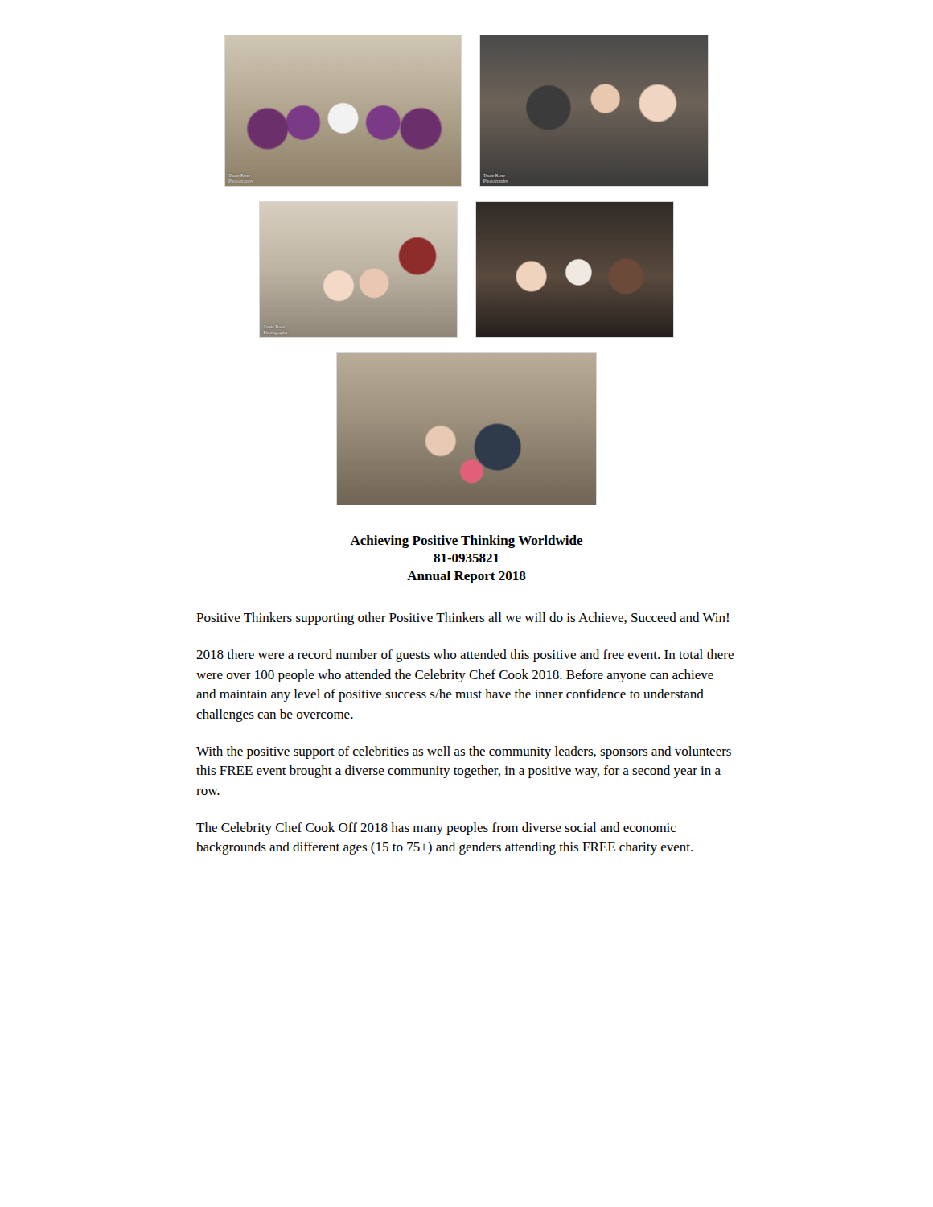Tonie Rose
Photography
Tonie Rose
Photography
Tonie Rose
Photography
Achieving Positive Thinking Worldwide
81-0935821
Annual Report 2018
Positive Thinkers supporting other Positive Thinkers all we will do is Achieve, Succeed and Win!
2018 there were a record number of guests who attended this positive and free event. In total there were over 100 people who attended the Celebrity Chef Cook 2018. Before anyone can achieve and maintain any level of positive success s/he must have the inner confidence to understand challenges can be overcome.
With the positive support of celebrities as well as the community leaders, sponsors and volunteers this FREE event brought a diverse community together, in a positive way, for a second year in a row.
The Celebrity Chef Cook Off 2018 has many peoples from diverse social and economic backgrounds and different ages (15 to 75+) and genders attending this FREE charity event.